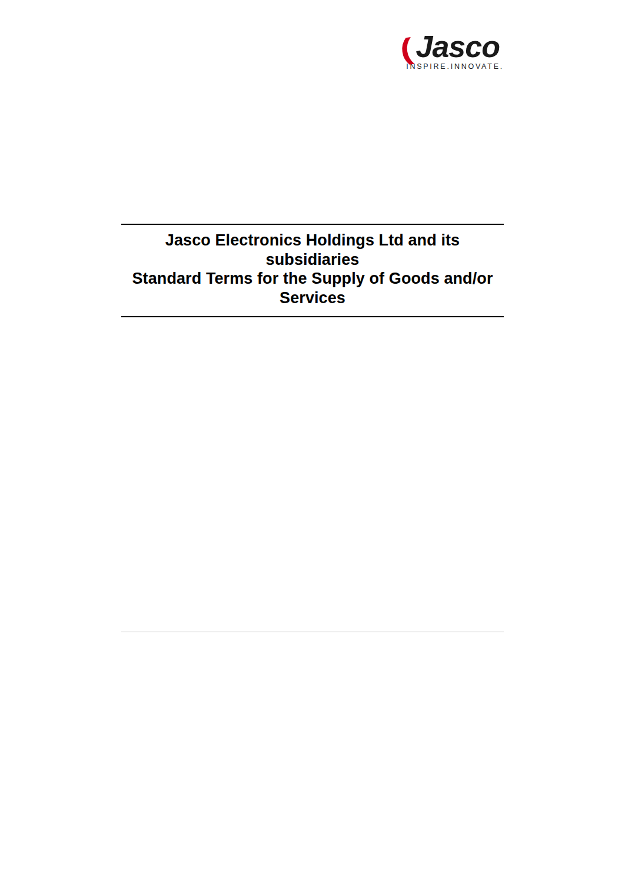(Jasco
INSPIRE.INNOVATE.
Jasco Electronics Holdings Ltd and its subsidiaries
Standard Terms for the Supply of Goods and/or Services